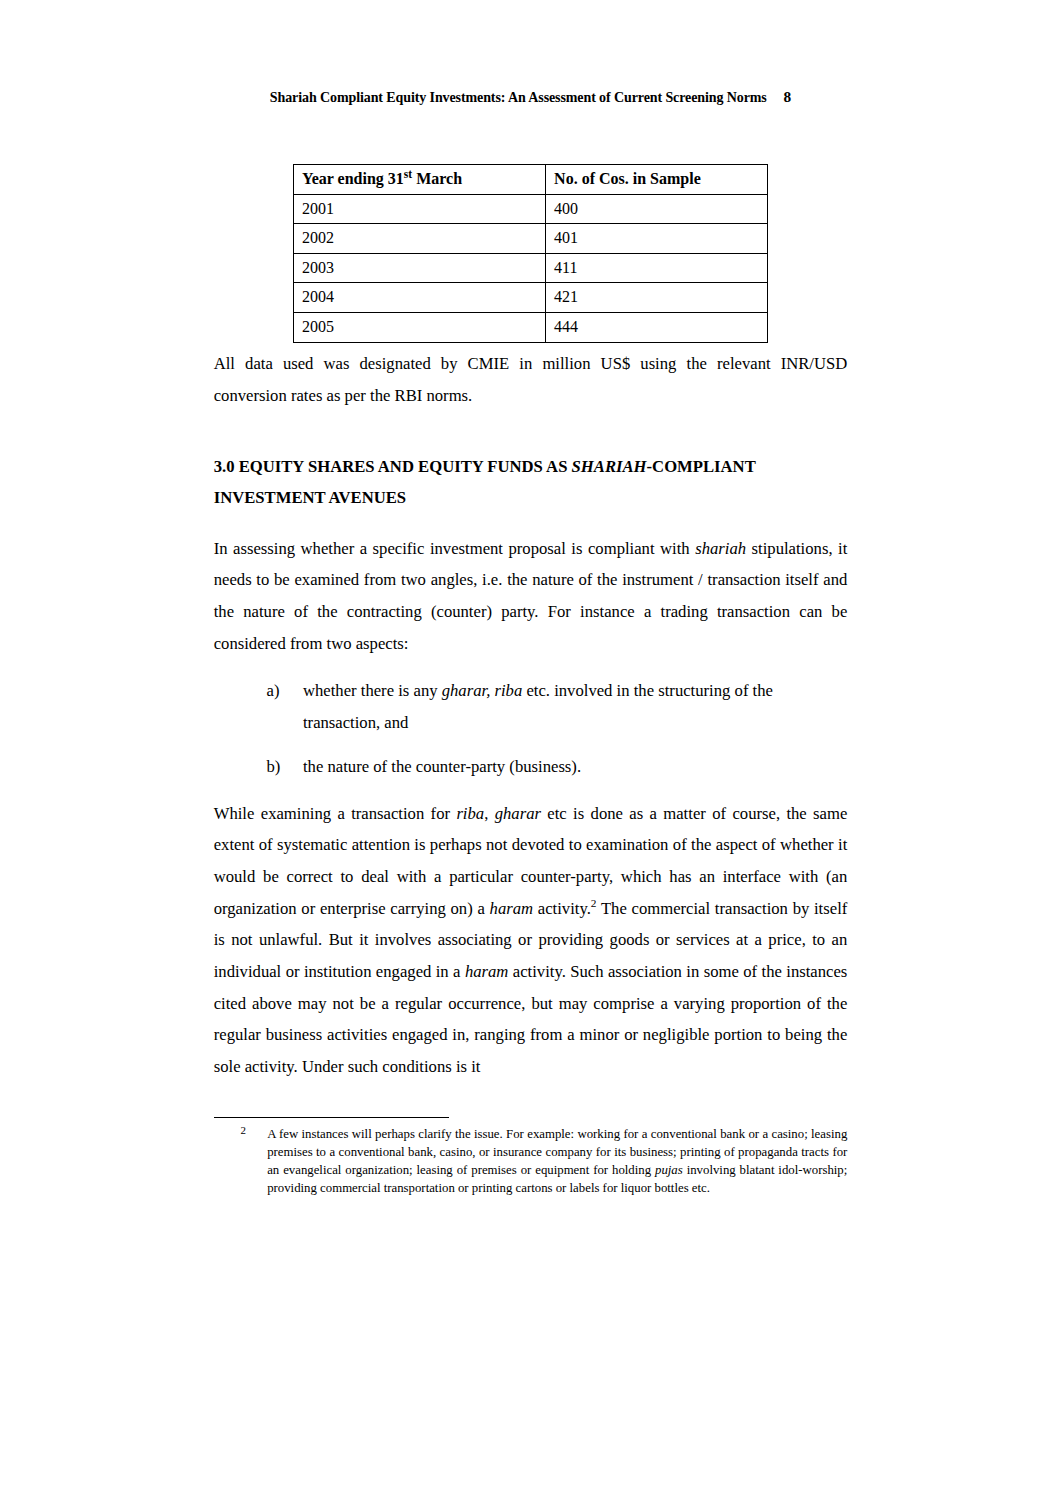Shariah Compliant Equity Investments: An Assessment of Current Screening Norms8
| Year ending 31 st March | No. of Cos. in Sample |
| --- | --- |
| 2001 | 400 |
| 2002 | 401 |
| 2003 | 411 |
| 2004 | 421 |
| 2005 | 444 |
All data used was designated by CMIE in million US$ using the relevant INR/USD conversion rates as per the RBI norms.
3.0 EQUITY SHARES AND EQUITY FUNDS AS SHARIAH-COMPLIANT INVESTMENT AVENUES
In assessing whether a specific investment proposal is compliant with shariah stipulations, it needs to be examined from two angles, i.e. the nature of the instrument / transaction itself and the nature of the contracting (counter) party. For instance a trading transaction can be considered from two aspects:
a) whether there is any gharar, riba etc. involved in the structuring of the transaction, and
b) the nature of the counter-party (business).
While examining a transaction for riba, gharar etc is done as a matter of course, the same extent of systematic attention is perhaps not devoted to examination of the aspect of whether it would be correct to deal with a particular counter-party, which has an interface with (an organization or enterprise carrying on) a haram activity.2 The commercial transaction by itself is not unlawful. But it involves associating or providing goods or services at a price, to an individual or institution engaged in a haram activity. Such association in some of the instances cited above may not be a regular occurrence, but may comprise a varying proportion of the regular business activities engaged in, ranging from a minor or negligible portion to being the sole activity. Under such conditions is it
2
A few instances will perhaps clarify the issue. For example: working for a conventional bank or a casino; leasing premises to a conventional bank, casino, or insurance company for its business; printing of propaganda tracts for an evangelical organization; leasing of premises or equipment for holding pujas involving blatant idol-worship; providing commercial transportation or printing cartons or labels for liquor bottles etc.